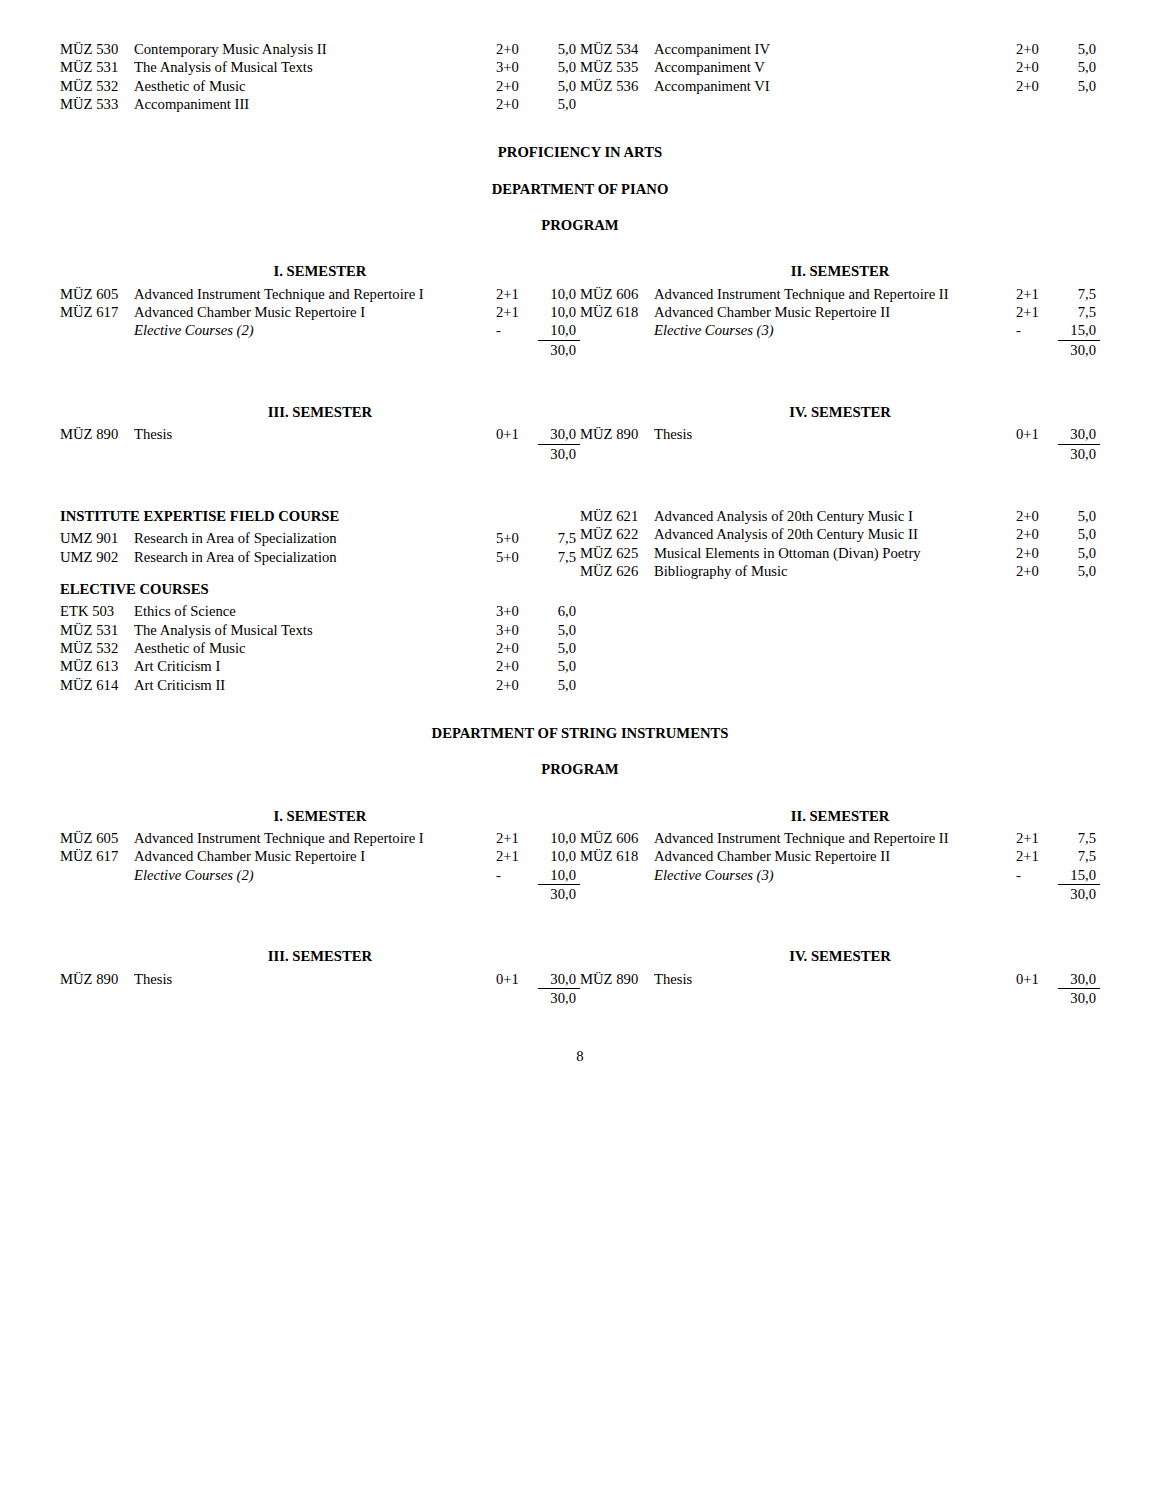| / MÜZ 530 / Contemporary Music Analysis II / 2+0 / 5,0 / / MÜZ 531 / The Analysis of Musical Texts / 3+0 / 5,0 / / MÜZ 532 / Aesthetic of Music / 2+0 / 5,0 / / MÜZ 533 / Accompaniment III / 2+0 / 5,0 / | / MÜZ 534 / Accompaniment IV / 2+0 / 5,0 / / MÜZ 535 / Accompaniment V / 2+0 / 5,0 / / MÜZ 536 / Accompaniment VI / 2+0 / 5,0 / |
PROFICIENCY IN ARTS
DEPARTMENT OF PIANO
PROGRAM
| I. SEMESTER / MÜZ 605 / Advanced Instrument Technique and Repertoire I / 2+1 / 10,0 / / MÜZ 617 / Advanced Chamber Music Repertoire I / 2+1 / 10,0 / / / Elective Courses (2) / - / 10,0 / / / / / 30,0 / | II. SEMESTER / MÜZ 606 / Advanced Instrument Technique and Repertoire II / 2+1 / 7,5 / / MÜZ 618 / Advanced Chamber Music Repertoire II / 2+1 / 7,5 / / / Elective Courses (3) / - / 15,0 / / / / / 30,0 / |
| III. SEMESTER / MÜZ 890 / Thesis / 0+1 / 30,0 / / / / / 30,0 / | IV. SEMESTER / MÜZ 890 / Thesis / 0+1 / 30,0 / / / / / 30,0 / |
| INSTITUTE EXPERTISE FIELD COURSE / UMZ 901 / Research in Area of Specialization / 5+0 / 7,5 / / UMZ 902 / Research in Area of Specialization / 5+0 / 7,5 / ELECTIVE COURSES / ETK 503 / Ethics of Science / 3+0 / 6,0 / / MÜZ 531 / The Analysis of Musical Texts / 3+0 / 5,0 / / MÜZ 532 / Aesthetic of Music / 2+0 / 5,0 / / MÜZ 613 / Art Criticism I / 2+0 / 5,0 / / MÜZ 614 / Art Criticism II / 2+0 / 5,0 / | / MÜZ 621 / Advanced Analysis of 20th Century Music I / 2+0 / 5,0 / / MÜZ 622 / Advanced Analysis of 20th Century Music II / 2+0 / 5,0 / / MÜZ 625 / Musical Elements in Ottoman (Divan) Poetry / 2+0 / 5,0 / / MÜZ 626 / Bibliography of Music / 2+0 / 5,0 / |
DEPARTMENT OF STRING INSTRUMENTS
PROGRAM
| I. SEMESTER / MÜZ 605 / Advanced Instrument Technique and Repertoire I / 2+1 / 10,0 / / MÜZ 617 / Advanced Chamber Music Repertoire I / 2+1 / 10,0 / / / Elective Courses (2) / - / 10,0 / / / / / 30,0 / | II. SEMESTER / MÜZ 606 / Advanced Instrument Technique and Repertoire II / 2+1 / 7,5 / / MÜZ 618 / Advanced Chamber Music Repertoire II / 2+1 / 7,5 / / / Elective Courses (3) / - / 15,0 / / / / / 30,0 / |
| III. SEMESTER / MÜZ 890 / Thesis / 0+1 / 30,0 / / / / / 30,0 / | IV. SEMESTER / MÜZ 890 / Thesis / 0+1 / 30,0 / / / / / 30,0 / |
8